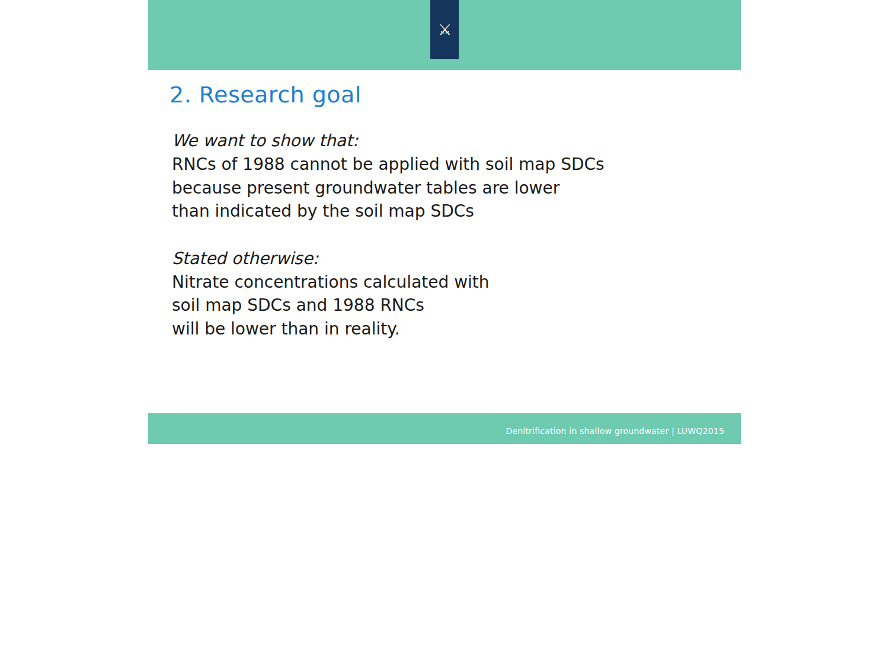⚔
2. Research goal
We want to show that:
RNCs of 1988 cannot be applied with soil map SDCs
because present groundwater tables are lower
than indicated by the soil map SDCs
Stated otherwise:
Nitrate concentrations calculated with
soil map SDCs and 1988 RNCs
will be lower than in reality.
Denitrification in shallow groundwater | LUWQ2015